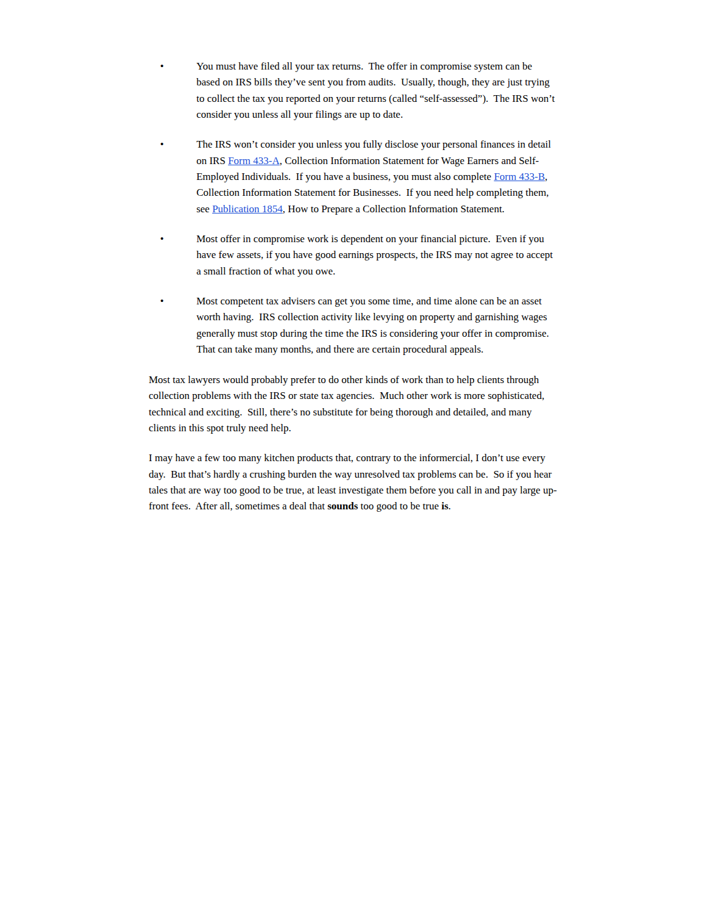You must have filed all your tax returns. The offer in compromise system can be based on IRS bills they’ve sent you from audits. Usually, though, they are just trying to collect the tax you reported on your returns (called “self-assessed”). The IRS won’t consider you unless all your filings are up to date.
The IRS won’t consider you unless you fully disclose your personal finances in detail on IRS Form 433-A, Collection Information Statement for Wage Earners and Self-Employed Individuals. If you have a business, you must also complete Form 433-B, Collection Information Statement for Businesses. If you need help completing them, see Publication 1854, How to Prepare a Collection Information Statement.
Most offer in compromise work is dependent on your financial picture. Even if you have few assets, if you have good earnings prospects, the IRS may not agree to accept a small fraction of what you owe.
Most competent tax advisers can get you some time, and time alone can be an asset worth having. IRS collection activity like levying on property and garnishing wages generally must stop during the time the IRS is considering your offer in compromise. That can take many months, and there are certain procedural appeals.
Most tax lawyers would probably prefer to do other kinds of work than to help clients through collection problems with the IRS or state tax agencies. Much other work is more sophisticated, technical and exciting. Still, there’s no substitute for being thorough and detailed, and many clients in this spot truly need help.
I may have a few too many kitchen products that, contrary to the informercial, I don’t use every day. But that’s hardly a crushing burden the way unresolved tax problems can be. So if you hear tales that are way too good to be true, at least investigate them before you call in and pay large up-front fees. After all, sometimes a deal that sounds too good to be true is.